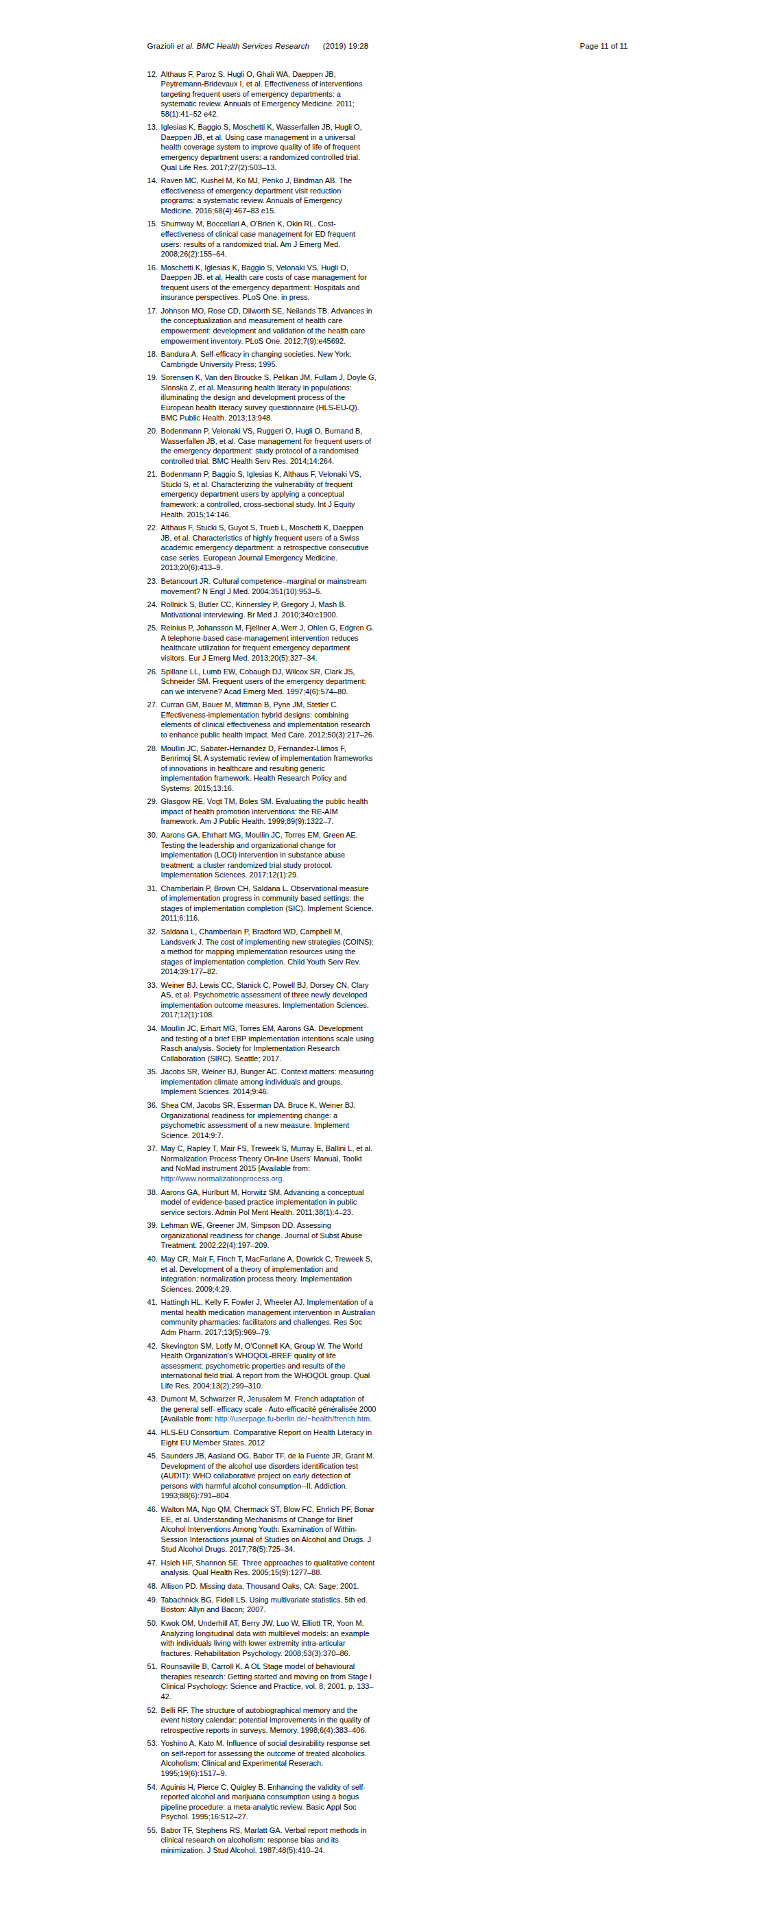Grazioli et al. BMC Health Services Research (2019) 19:28
Page 11 of 11
Althaus F, Paroz S, Hugli O, Ghali WA, Daeppen JB, Peytremann-Bridevaux I, et al. Effectiveness of interventions targeting frequent users of emergency departments: a systematic review. Annuals of Emergency Medicine. 2011; 58(1):41–52 e42.
Iglesias K, Baggio S, Moschetti K, Wasserfallen JB, Hugli O, Daeppen JB, et al. Using case management in a universal health coverage system to improve quality of life of frequent emergency department users: a randomized controlled trial. Qual Life Res. 2017;27(2):503–13.
Raven MC, Kushel M, Ko MJ, Penko J, Bindman AB. The effectiveness of emergency department visit reduction programs: a systematic review. Annuals of Emergency Medicine. 2016;68(4):467–83 e15.
Shumway M, Boccellari A, O'Brien K, Okin RL. Cost-effectiveness of clinical case management for ED frequent users: results of a randomized trial. Am J Emerg Med. 2008;26(2):155–64.
Moschetti K, Iglesias K, Baggio S, Velonaki VS, Hugli O, Daeppen JB. et al, Health care costs of case management for frequent users of the emergency department: Hospitals and insurance perspectives. PLoS One. in press.
Johnson MO, Rose CD, Dilworth SE, Neilands TB. Advances in the conceptualization and measurement of health care empowerment: development and validation of the health care empowerment inventory. PLoS One. 2012;7(9):e45692.
Bandura A. Self-efficacy in changing societies. New York: Cambrigde University Press; 1995.
Sorensen K, Van den Broucke S, Pelikan JM, Fullam J, Doyle G, Slonska Z, et al. Measuring health literacy in populations: illuminating the design and development process of the European health literacy survey questionnaire (HLS-EU-Q). BMC Public Health. 2013;13:948.
Bodenmann P, Velonaki VS, Ruggeri O, Hugli O, Burnand B, Wasserfallen JB, et al. Case management for frequent users of the emergency department: study protocol of a randomised controlled trial. BMC Health Serv Res. 2014;14:264.
Bodenmann P, Baggio S, Iglesias K, Althaus F, Velonaki VS, Stucki S, et al. Characterizing the vulnerability of frequent emergency department users by applying a conceptual framework: a controlled, cross-sectional study. Int J Equity Health. 2015;14:146.
Althaus F, Stucki S, Guyot S, Trueb L, Moschetti K, Daeppen JB, et al. Characteristics of highly frequent users of a Swiss academic emergency department: a retrospective consecutive case series. European Journal Emergency Medicine. 2013;20(6):413–9.
Betancourt JR. Cultural competence--marginal or mainstream movement? N Engl J Med. 2004;351(10):953–5.
Rollnick S, Butler CC, Kinnersley P, Gregory J, Mash B. Motivational interviewing. Br Med J. 2010;340:c1900.
Reinius P, Johansson M, Fjellner A, Werr J, Ohlen G, Edgren G. A telephone-based case-management intervention reduces healthcare utilization for frequent emergency department visitors. Eur J Emerg Med. 2013;20(5):327–34.
Spillane LL, Lumb EW, Cobaugh DJ, Wilcox SR, Clark JS, Schneider SM. Frequent users of the emergency department: can we intervene? Acad Emerg Med. 1997;4(6):574–80.
Curran GM, Bauer M, Mittman B, Pyne JM, Stetler C. Effectiveness-implementation hybrid designs: combining elements of clinical effectiveness and implementation research to enhance public health impact. Med Care. 2012;50(3):217–26.
Moullin JC, Sabater-Hernandez D, Fernandez-Llimos F, Benrimoj SI. A systematic review of implementation frameworks of innovations in healthcare and resulting generic implementation framework. Health Research Policy and Systems. 2015;13:16.
Glasgow RE, Vogt TM, Boles SM. Evaluating the public health impact of health promotion interventions: the RE-AIM framework. Am J Public Health. 1999;89(9):1322–7.
Aarons GA, Ehrhart MG, Moullin JC, Torres EM, Green AE. Testing the leadership and organizational change for implementation (LOCI) intervention in substance abuse treatment: a cluster randomized trial study protocol. Implementation Sciences. 2017;12(1):29.
Chamberlain P, Brown CH, Saldana L. Observational measure of implementation progress in community based settings: the stages of implementation completion (SIC). Implement Science. 2011;6:116.
Saldana L, Chamberlain P, Bradford WD, Campbell M, Landsverk J. The cost of implementing new strategies (COINS): a method for mapping implementation resources using the stages of implementation completion. Child Youth Serv Rev. 2014;39:177–82.
Weiner BJ, Lewis CC, Stanick C, Powell BJ, Dorsey CN, Clary AS, et al. Psychometric assessment of three newly developed implementation outcome measures. Implementation Sciences. 2017;12(1):108.
Moullin JC, Erhart MG, Torres EM, Aarons GA. Development and testing of a brief EBP implementation intentions scale using Rasch analysis. Society for Implementation Research Collaboration (SIRC). Seattle; 2017.
Jacobs SR, Weiner BJ, Bunger AC. Context matters: measuring implementation climate among individuals and groups. Implement Sciences. 2014;9:46.
Shea CM, Jacobs SR, Esserman DA, Bruce K, Weiner BJ. Organizational readiness for implementing change: a psychometric assessment of a new measure. Implement Science. 2014;9:7.
May C, Rapley T, Mair FS, Treweek S, Murray E, Ballini L, et al. Normalization Process Theory On-line Users' Manual, Toolkt and NoMad instrument 2015 [Available from: http://www.normalizationprocess.org.
Aarons GA, Hurlburt M, Horwitz SM. Advancing a conceptual model of evidence-based practice implementation in public service sectors. Admin Pol Ment Health. 2011;38(1):4–23.
Lehman WE, Greener JM, Simpson DD. Assessing organizational readiness for change. Journal of Subst Abuse Treatment. 2002;22(4):197–209.
May CR, Mair F, Finch T, MacFarlane A, Dowrick C, Treweek S, et al. Development of a theory of implementation and integration: normalization process theory. Implementation Sciences. 2009;4:29.
Hattingh HL, Kelly F, Fowler J, Wheeler AJ. Implementation of a mental health medication management intervention in Australian community pharmacies: facilitators and challenges. Res Soc Adm Pharm. 2017;13(5):969–79.
Skevington SM, Lotfy M, O'Connell KA, Group W. The World Health Organization's WHOQOL-BREF quality of life assessment: psychometric properties and results of the international field trial. A report from the WHOQOL group. Qual Life Res. 2004;13(2):299–310.
Dumont M, Schwarzer R, Jerusalem M. French adaptation of the general self- efficacy scale - Auto-efficacité généralisée 2000 [Available from: http://userpage.fu-berlin.de/~health/french.htm.
HLS-EU Consortium. Comparative Report on Health Literacy in Eight EU Member States. 2012
Saunders JB, Aasland OG, Babor TF, de la Fuente JR, Grant M. Development of the alcohol use disorders identification test (AUDIT): WHO collaborative project on early detection of persons with harmful alcohol consumption--II. Addiction. 1993;88(6):791–804.
Walton MA, Ngo QM, Chermack ST, Blow FC, Ehrlich PF, Bonar EE, et al. Understanding Mechanisms of Change for Brief Alcohol Interventions Among Youth: Examination of Within-Session Interactions journal of Studies on Alcohol and Drugs. J Stud Alcohol Drugs. 2017;78(5):725–34.
Hsieh HF, Shannon SE. Three approaches to qualitative content analysis. Qual Health Res. 2005;15(9):1277–88.
Allison PD. Missing data. Thousand Oaks, CA: Sage; 2001.
Tabachnick BG, Fidell LS. Using multivariate statistics. 5th ed. Boston: Allyn and Bacon; 2007.
Kwok OM, Underhill AT, Berry JW, Luo W, Elliott TR, Yoon M. Analyzing longitudinal data with multilevel models: an example with individuals living with lower extremity intra-articular fractures. Rehabilitation Psychology. 2008;53(3):370–86.
Rounsaville B, Carroll K. A OL Stage model of behavioural therapies research: Getting started and moving on from Stage I Clinical Psychology: Science and Practice, vol. 8; 2001. p. 133–42.
Belli RF. The structure of autobiographical memory and the event history calendar: potential improvements in the quality of retrospective reports in surveys. Memory. 1998;6(4):383–406.
Yoshino A, Kato M. Influence of social desirability response set on self-report for assessing the outcome of treated alcoholics. Alcoholism: Clinical and Experimental Reserach. 1995;19(6):1517–9.
Aguinis H, Pierce C, Quigley B. Enhancing the validity of self-reported alcohol and marijuana consumption using a bogus pipeline procedure: a meta-analytic review. Basic Appl Soc Psychol. 1995;16:512–27.
Babor TF, Stephens RS, Marlatt GA. Verbal report methods in clinical research on alcoholism: response bias and its minimization. J Stud Alcohol. 1987;48(5):410–24.